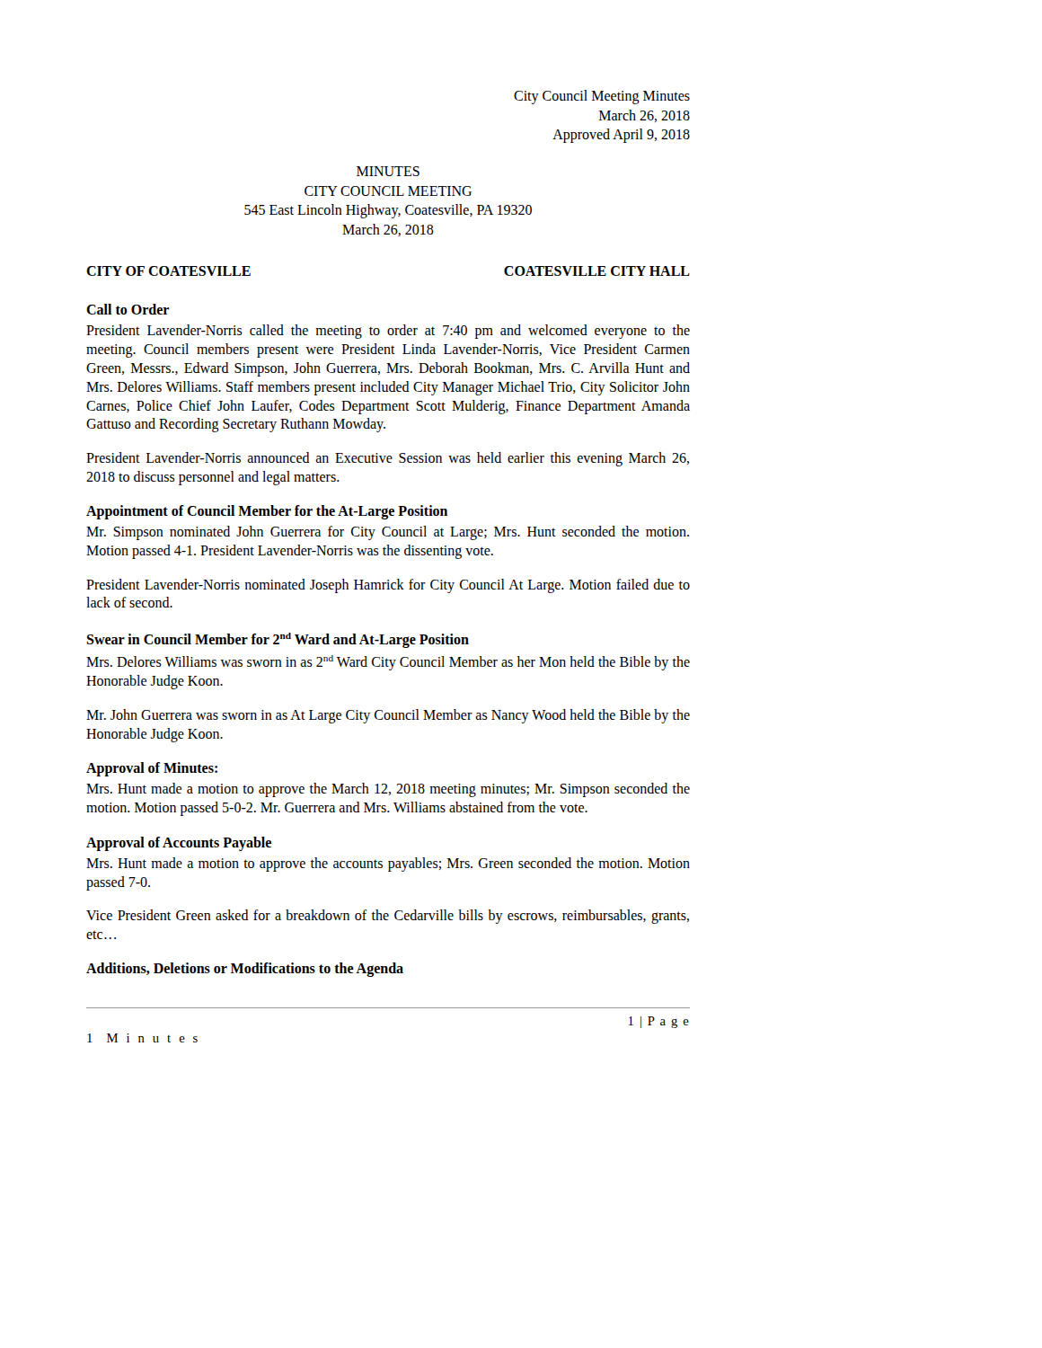City Council Meeting Minutes
March 26, 2018
Approved April 9, 2018
MINUTES
CITY COUNCIL MEETING
545 East Lincoln Highway, Coatesville, PA 19320
March 26, 2018
CITY OF COATESVILLE COATESVILLE CITY HALL
Call to Order
President Lavender-Norris called the meeting to order at 7:40 pm and welcomed everyone to the meeting. Council members present were President Linda Lavender-Norris, Vice President Carmen Green, Messrs., Edward Simpson, John Guerrera, Mrs. Deborah Bookman, Mrs. C. Arvilla Hunt and Mrs. Delores Williams. Staff members present included City Manager Michael Trio, City Solicitor John Carnes, Police Chief John Laufer, Codes Department Scott Mulderig, Finance Department Amanda Gattuso and Recording Secretary Ruthann Mowday.
President Lavender-Norris announced an Executive Session was held earlier this evening March 26, 2018 to discuss personnel and legal matters.
Appointment of Council Member for the At-Large Position
Mr. Simpson nominated John Guerrera for City Council at Large; Mrs. Hunt seconded the motion. Motion passed 4-1. President Lavender-Norris was the dissenting vote.
President Lavender-Norris nominated Joseph Hamrick for City Council At Large. Motion failed due to lack of second.
Swear in Council Member for 2nd Ward and At-Large Position
Mrs. Delores Williams was sworn in as 2nd Ward City Council Member as her Mon held the Bible by the Honorable Judge Koon.
Mr. John Guerrera was sworn in as At Large City Council Member as Nancy Wood held the Bible by the Honorable Judge Koon.
Approval of Minutes:
Mrs. Hunt made a motion to approve the March 12, 2018 meeting minutes; Mr. Simpson seconded the motion. Motion passed 5-0-2. Mr. Guerrera and Mrs. Williams abstained from the vote.
Approval of Accounts Payable
Mrs. Hunt made a motion to approve the accounts payables; Mrs. Green seconded the motion. Motion passed 7-0.
Vice President Green asked for a breakdown of the Cedarville bills by escrows, reimbursables, grants, etc…
Additions, Deletions or Modifications to the Agenda
1 | P a g e
1 M i n u t e s